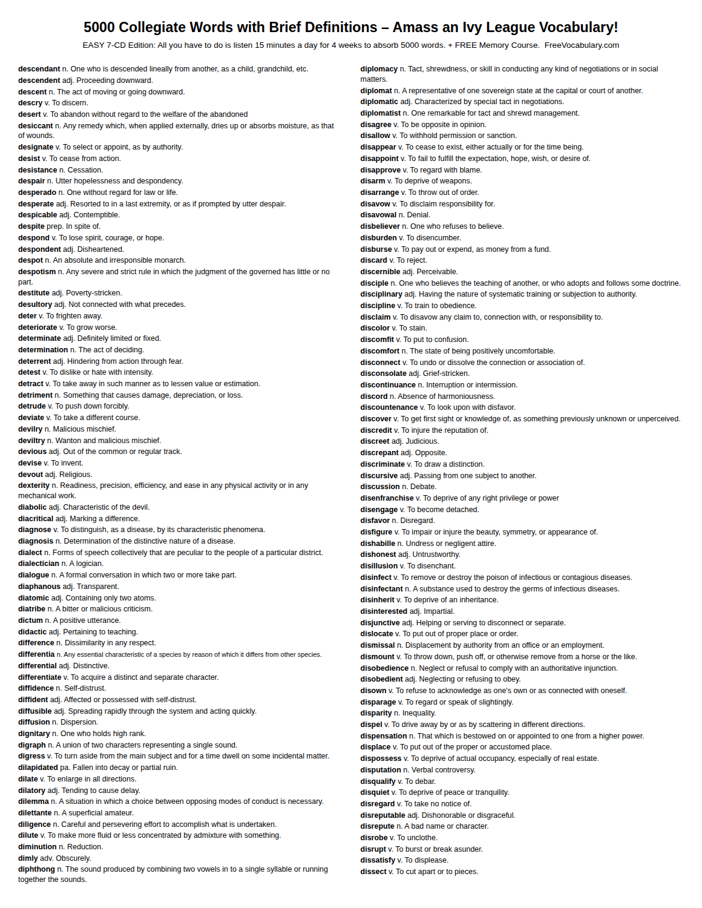5000 Collegiate Words with Brief Definitions – Amass an Ivy League Vocabulary!
EASY 7-CD Edition: All you have to do is listen 15 minutes a day for 4 weeks to absorb 5000 words. + FREE Memory Course. FreeVocabulary.com
descendant n. One who is descended lineally from another, as a child, grandchild, etc.
descendent adj. Proceeding downward.
descent n. The act of moving or going downward.
descry v. To discern.
desert v. To abandon without regard to the welfare of the abandoned
desiccant n. Any remedy which, when applied externally, dries up or absorbs moisture, as that of wounds.
designate v. To select or appoint, as by authority.
desist v. To cease from action.
desistance n. Cessation.
despair n. Utter hopelessness and despondency.
desperado n. One without regard for law or life.
desperate adj. Resorted to in a last extremity, or as if prompted by utter despair.
despicable adj. Contemptible.
despite prep. In spite of.
despond v. To lose spirit, courage, or hope.
despondent adj. Disheartened.
despot n. An absolute and irresponsible monarch.
despotism n. Any severe and strict rule in which the judgment of the governed has little or no part.
destitute adj. Poverty-stricken.
desultory adj. Not connected with what precedes.
deter v. To frighten away.
deteriorate v. To grow worse.
determinate adj. Definitely limited or fixed.
determination n. The act of deciding.
deterrent adj. Hindering from action through fear.
detest v. To dislike or hate with intensity.
detract v. To take away in such manner as to lessen value or estimation.
detriment n. Something that causes damage, depreciation, or loss.
detrude v. To push down forcibly.
deviate v. To take a different course.
devilry n. Malicious mischief.
deviltry n. Wanton and malicious mischief.
devious adj. Out of the common or regular track.
devise v. To invent.
devout adj. Religious.
dexterity n. Readiness, precision, efficiency, and ease in any physical activity or in any mechanical work.
diabolic adj. Characteristic of the devil.
diacritical adj. Marking a difference.
diagnose v. To distinguish, as a disease, by its characteristic phenomena.
diagnosis n. Determination of the distinctive nature of a disease.
dialect n. Forms of speech collectively that are peculiar to the people of a particular district.
dialectician n. A logician.
dialogue n. A formal conversation in which two or more take part.
diaphanous adj. Transparent.
diatomic adj. Containing only two atoms.
diatribe n. A bitter or malicious criticism.
dictum n. A positive utterance.
didactic adj. Pertaining to teaching.
difference n. Dissimilarity in any respect.
differentia n. Any essential characteristic of a species by reason of which it differs from other species.
differential adj. Distinctive.
differentiate v. To acquire a distinct and separate character.
diffidence n. Self-distrust.
diffident adj. Affected or possessed with self-distrust.
diffusible adj. Spreading rapidly through the system and acting quickly.
diffusion n. Dispersion.
dignitary n. One who holds high rank.
digraph n. A union of two characters representing a single sound.
digress v. To turn aside from the main subject and for a time dwell on some incidental matter.
dilapidated pa. Fallen into decay or partial ruin.
dilate v. To enlarge in all directions.
dilatory adj. Tending to cause delay.
dilemma n. A situation in which a choice between opposing modes of conduct is necessary.
dilettante n. A superficial amateur.
diligence n. Careful and persevering effort to accomplish what is undertaken.
dilute v. To make more fluid or less concentrated by admixture with something.
diminution n. Reduction.
dimly adv. Obscurely.
diphthong n. The sound produced by combining two vowels in to a single syllable or running together the sounds.
diplomacy n. Tact, shrewdness, or skill in conducting any kind of negotiations or in social matters.
diplomat n. A representative of one sovereign state at the capital or court of another.
diplomatic adj. Characterized by special tact in negotiations.
diplomatist n. One remarkable for tact and shrewd management.
disagree v. To be opposite in opinion.
disallow v. To withhold permission or sanction.
disappear v. To cease to exist, either actually or for the time being.
disappoint v. To fail to fulfill the expectation, hope, wish, or desire of.
disapprove v. To regard with blame.
disarm v. To deprive of weapons.
disarrange v. To throw out of order.
disavow v. To disclaim responsibility for.
disavowal n. Denial.
disbeliever n. One who refuses to believe.
disburden v. To disencumber.
disburse v. To pay out or expend, as money from a fund.
discard v. To reject.
discernible adj. Perceivable.
disciple n. One who believes the teaching of another, or who adopts and follows some doctrine.
disciplinary adj. Having the nature of systematic training or subjection to authority.
discipline v. To train to obedience.
disclaim v. To disavow any claim to, connection with, or responsibility to.
discolor v. To stain.
discomfit v. To put to confusion.
discomfort n. The state of being positively uncomfortable.
disconnect v. To undo or dissolve the connection or association of.
disconsolate adj. Grief-stricken.
discontinuance n. Interruption or intermission.
discord n. Absence of harmoniousness.
discountenance v. To look upon with disfavor.
discover v. To get first sight or knowledge of, as something previously unknown or unperceived.
discredit v. To injure the reputation of.
discreet adj. Judicious.
discrepant adj. Opposite.
discriminate v. To draw a distinction.
discursive adj. Passing from one subject to another.
discussion n. Debate.
disenfranchise v. To deprive of any right privilege or power
disengage v. To become detached.
disfavor n. Disregard.
disfigure v. To impair or injure the beauty, symmetry, or appearance of.
dishabille n. Undress or negligent attire.
dishonest adj. Untrustworthy.
disillusion v. To disenchant.
disinfect v. To remove or destroy the poison of infectious or contagious diseases.
disinfectant n. A substance used to destroy the germs of infectious diseases.
disinherit v. To deprive of an inheritance.
disinterested adj. Impartial.
disjunctive adj. Helping or serving to disconnect or separate.
dislocate v. To put out of proper place or order.
dismissal n. Displacement by authority from an office or an employment.
dismount v. To throw down, push off, or otherwise remove from a horse or the like.
disobedience n. Neglect or refusal to comply with an authoritative injunction.
disobedient adj. Neglecting or refusing to obey.
disown v. To refuse to acknowledge as one's own or as connected with oneself.
disparage v. To regard or speak of slightingly.
disparity n. Inequality.
dispel v. To drive away by or as by scattering in different directions.
dispensation n. That which is bestowed on or appointed to one from a higher power.
displace v. To put out of the proper or accustomed place.
dispossess v. To deprive of actual occupancy, especially of real estate.
disputation n. Verbal controversy.
disqualify v. To debar.
disquiet v. To deprive of peace or tranquility.
disregard v. To take no notice of.
disreputable adj. Dishonorable or disgraceful.
disrepute n. A bad name or character.
disrobe v. To unclothe.
disrupt v. To burst or break asunder.
dissatisfy v. To displease.
dissect v. To cut apart or to pieces.